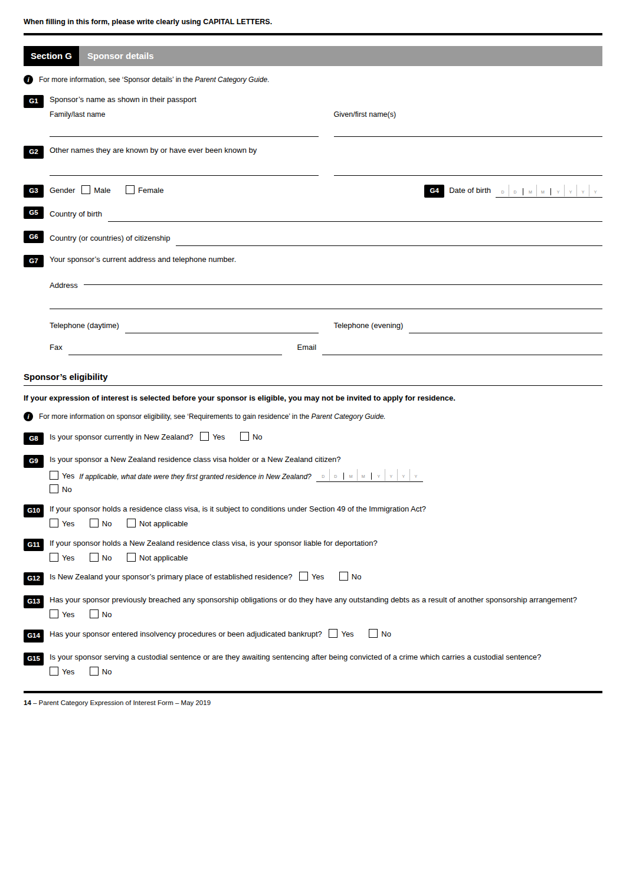When filling in this form, please write clearly using CAPITAL LETTERS.
Section G
Sponsor details
i
For more information, see ‘Sponsor details’ in the Parent Category Guide.
G1
Sponsor’s name as shown in their passport
Family/last name
Given/first name(s)
G2
Other names they are known by or have ever been known by
G3
Gender Male Female
G4 Date of birth DD MM YYYY
G5
Country of birth
G6
Country (or countries) of citizenship
G7
Your sponsor’s current address and telephone number.
Address
Telephone (daytime)
Telephone (evening)
Fax
Email
Sponsor’s eligibility
If your expression of interest is selected before your sponsor is eligible, you may not be invited to apply for residence.
i
For more information on sponsor eligibility, see ‘Requirements to gain residence’ in the Parent Category Guide.
G8
Is your sponsor currently in New Zealand? Yes No
G9
Is your sponsor a New Zealand residence class visa holder or a New Zealand citizen?
Yes If applicable, what date were they first granted residence in New Zealand? DD MM YYYY
No
G10
If your sponsor holds a residence class visa, is it subject to conditions under Section 49 of the Immigration Act?
Yes No Not applicable
G11
If your sponsor holds a New Zealand residence class visa, is your sponsor liable for deportation?
Yes No Not applicable
G12
Is New Zealand your sponsor’s primary place of established residence? Yes No
G13
Has your sponsor previously breached any sponsorship obligations or do they have any outstanding debts as a result of another sponsorship arrangement?
Yes No
G14
Has your sponsor entered insolvency procedures or been adjudicated bankrupt? Yes No
G15
Is your sponsor serving a custodial sentence or are they awaiting sentencing after being convicted of a crime which carries a custodial sentence?
Yes No
14 – Parent Category Expression of Interest Form – May 2019